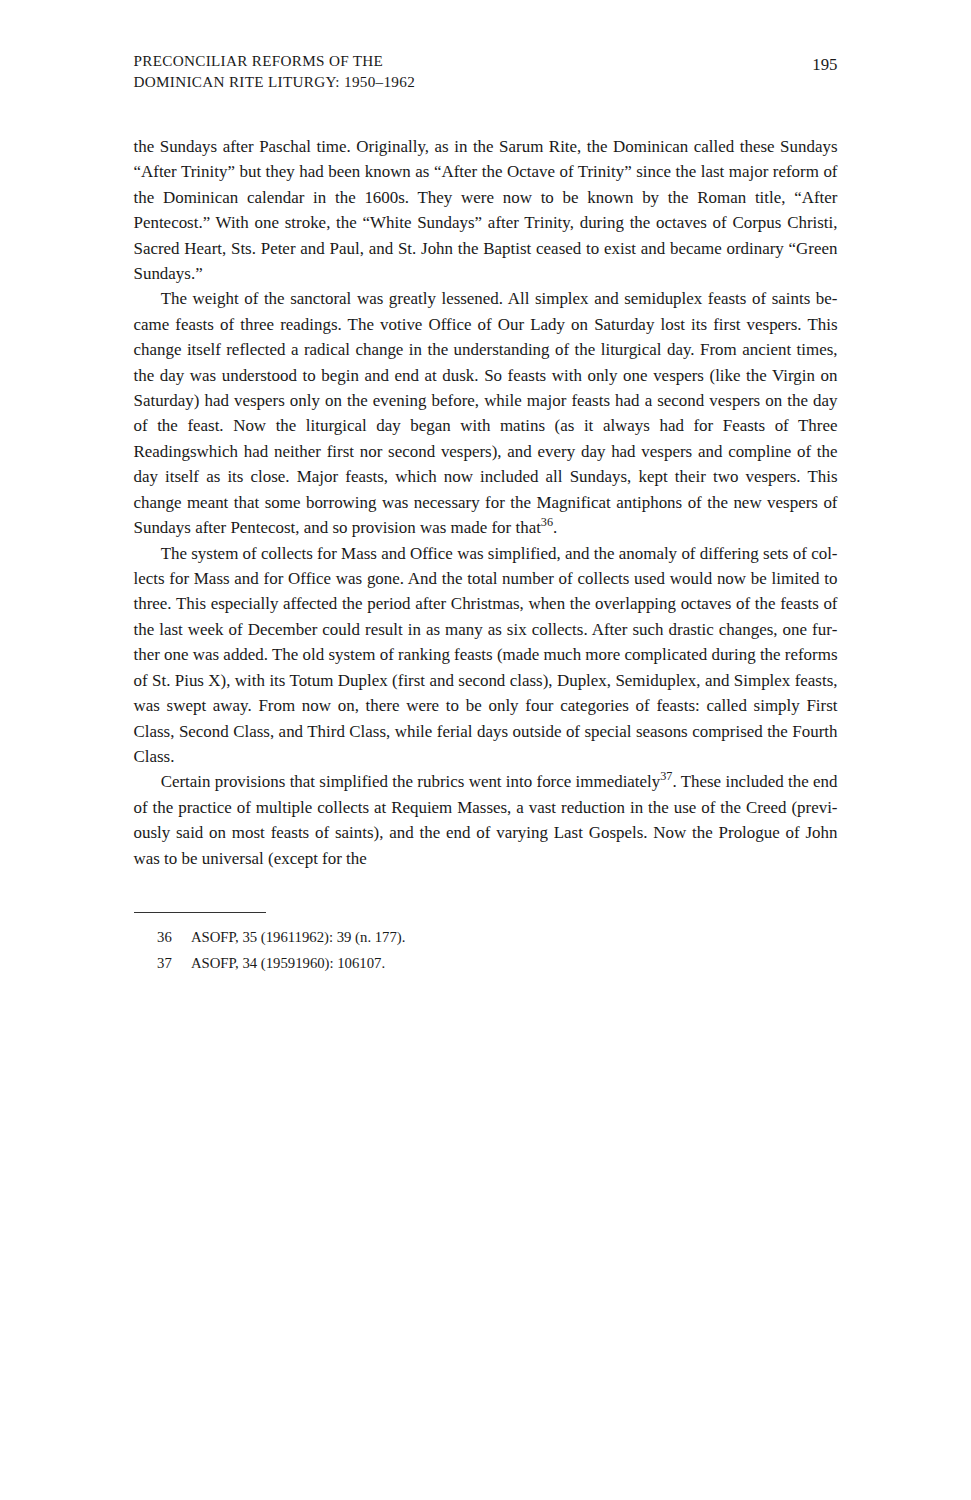Preconciliar Reforms of the
Dominican Rite Liturgy: 1950–1962
195
the Sundays after Paschal time. Originally, as in the Sarum Rite, the Dominican called these Sundays “After Trinity” but they had been known as “After the Octave of Trinity” since the last major reform of the Dominican calendar in the 1600s. They were now to be known by the Roman title, “After Pentecost.” With one stroke, the “White Sundays” after Trinity, during the octaves of Corpus Christi, Sacred Heart, Sts. Peter and Paul, and St. John the Baptist ceased to exist and became ordinary “Green Sundays.”
The weight of the sanctoral was greatly lessened. All simplex and semiduplex feasts of saints became feasts of three readings. The votive Office of Our Lady on Saturday lost its first vespers. This change itself reflected a radical change in the understanding of the liturgical day. From ancient times, the day was understood to begin and end at dusk. So feasts with only one vespers (like the Virgin on Saturday) had vespers only on the evening before, while major feasts had a second vespers on the day of the feast. Now the liturgical day began with matins (as it always had for Feasts of Three Readingswhich had neither first nor second vespers), and every day had vespers and compline of the day itself as its close. Major feasts, which now included all Sundays, kept their two vespers. This change meant that some borrowing was necessary for the Magnificat antiphons of the new vespers of Sundays after Pentecost, and so provision was made for that36.
The system of collects for Mass and Office was simplified, and the anomaly of differing sets of collects for Mass and for Office was gone. And the total number of collects used would now be limited to three. This especially affected the period after Christmas, when the overlapping octaves of the feasts of the last week of December could result in as many as six collects. After such drastic changes, one further one was added. The old system of ranking feasts (made much more complicated during the reforms of St. Pius X), with its Totum Duplex (first and second class), Duplex, Semiduplex, and Simplex feasts, was swept away. From now on, there were to be only four categories of feasts: called simply First Class, Second Class, and Third Class, while ferial days outside of special seasons comprised the Fourth Class.
Certain provisions that simplified the rubrics went into force immediately37. These included the end of the practice of multiple collects at Requiem Masses, a vast reduction in the use of the Creed (previously said on most feasts of saints), and the end of varying Last Gospels. Now the Prologue of John was to be universal (except for the
36 ASOFP, 35 (19611962): 39 (n. 177).
37 ASOFP, 34 (19591960): 106107.